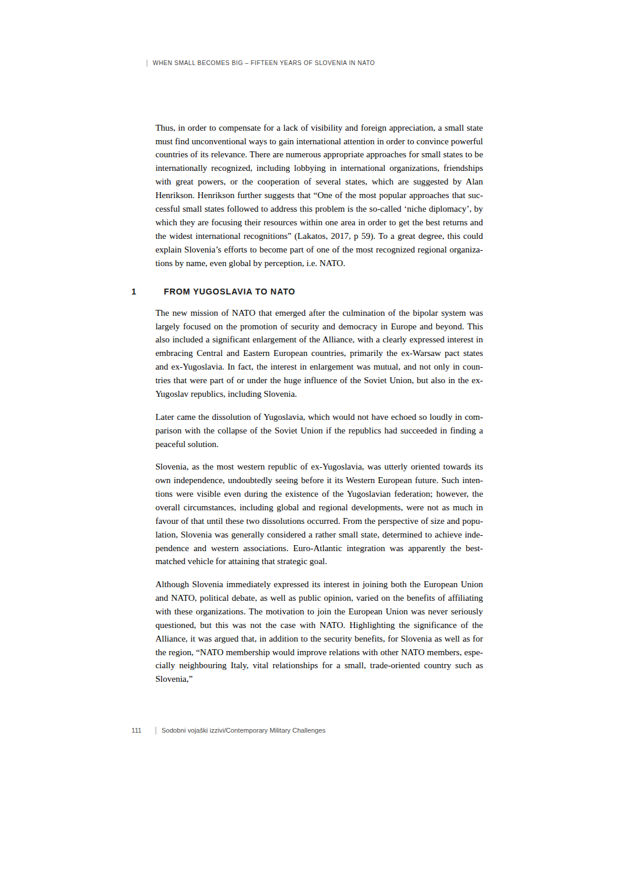When small becomes big – fifteen years of Slovenia in NATO
Thus, in order to compensate for a lack of visibility and foreign appreciation, a small state must find unconventional ways to gain international attention in order to convince powerful countries of its relevance. There are numerous appropriate approaches for small states to be internationally recognized, including lobbying in international organizations, friendships with great powers, or the cooperation of several states, which are suggested by Alan Henrikson. Henrikson further suggests that “One of the most popular approaches that successful small states followed to address this problem is the so-called ‘niche diplomacy’, by which they are focusing their resources within one area in order to get the best returns and the widest international recognitions” (Lakatos, 2017, p 59). To a great degree, this could explain Slovenia’s efforts to become part of one of the most recognized regional organizations by name, even global by perception, i.e. NATO.
1 From Yugoslavia to NATO
The new mission of NATO that emerged after the culmination of the bipolar system was largely focused on the promotion of security and democracy in Europe and beyond. This also included a significant enlargement of the Alliance, with a clearly expressed interest in embracing Central and Eastern European countries, primarily the ex-Warsaw pact states and ex-Yugoslavia. In fact, the interest in enlargement was mutual, and not only in countries that were part of or under the huge influence of the Soviet Union, but also in the ex-Yugoslav republics, including Slovenia.
Later came the dissolution of Yugoslavia, which would not have echoed so loudly in comparison with the collapse of the Soviet Union if the republics had succeeded in finding a peaceful solution.
Slovenia, as the most western republic of ex-Yugoslavia, was utterly oriented towards its own independence, undoubtedly seeing before it its Western European future. Such intentions were visible even during the existence of the Yugoslavian federation; however, the overall circumstances, including global and regional developments, were not as much in favour of that until these two dissolutions occurred. From the perspective of size and population, Slovenia was generally considered a rather small state, determined to achieve independence and western associations. Euro-Atlantic integration was apparently the best-matched vehicle for attaining that strategic goal.
Although Slovenia immediately expressed its interest in joining both the European Union and NATO, political debate, as well as public opinion, varied on the benefits of affiliating with these organizations. The motivation to join the European Union was never seriously questioned, but this was not the case with NATO. Highlighting the significance of the Alliance, it was argued that, in addition to the security benefits, for Slovenia as well as for the region, “NATO membership would improve relations with other NATO members, especially neighbouring Italy, vital relationships for a small, trade-oriented country such as Slovenia,”
111
Sodobni vojaški izzivi/Contemporary Military Challenges